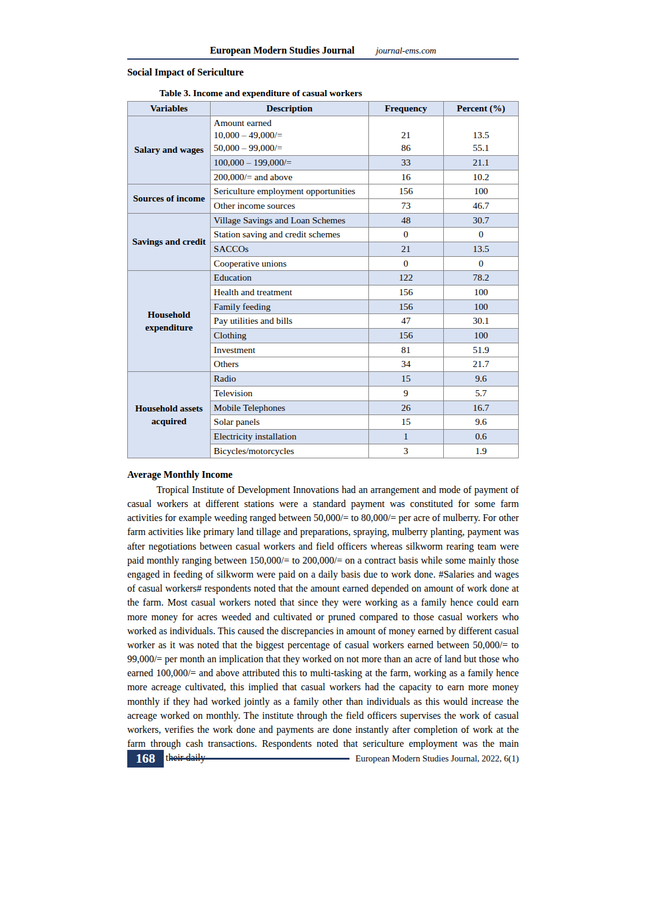European Modern Studies Journal journal-ems.com
Social Impact of Sericulture
Table 3. Income and expenditure of casual workers
| Variables | Description | Frequency | Percent (%) |
| --- | --- | --- | --- |
| Salary and wages | Amount earned 10,000 – 49,000/= 50,000 – 99,000/= | 21 86 | 13.5 55.1 |
| 100,000 – 199,000/= | 33 | 21.1 |
| 200,000/= and above | 16 | 10.2 |
| Sources of income | Sericulture employment opportunities | 156 | 100 |
| Other income sources | 73 | 46.7 |
| Savings and credit | Village Savings and Loan Schemes | 48 | 30.7 |
| Station saving and credit schemes | 0 | 0 |
| SACCOs | 21 | 13.5 |
| Cooperative unions | 0 | 0 |
| Household expenditure | Education | 122 | 78.2 |
| Health and treatment | 156 | 100 |
| Family feeding | 156 | 100 |
| Pay utilities and bills | 47 | 30.1 |
| Clothing | 156 | 100 |
| Investment | 81 | 51.9 |
| Others | 34 | 21.7 |
| Household assets acquired | Radio | 15 | 9.6 |
| Television | 9 | 5.7 |
| Mobile Telephones | 26 | 16.7 |
| Solar panels | 15 | 9.6 |
| Electricity installation | 1 | 0.6 |
| Bicycles/motorcycles | 3 | 1.9 |
Average Monthly Income
Tropical Institute of Development Innovations had an arrangement and mode of payment of casual workers at different stations were a standard payment was constituted for some farm activities for example weeding ranged between 50,000/= to 80,000/= per acre of mulberry. For other farm activities like primary land tillage and preparations, spraying, mulberry planting, payment was after negotiations between casual workers and field officers whereas silkworm rearing team were paid monthly ranging between 150,000/= to 200,000/= on a contract basis while some mainly those engaged in feeding of silkworm were paid on a daily basis due to work done. #Salaries and wages of casual workers# respondents noted that the amount earned depended on amount of work done at the farm. Most casual workers noted that since they were working as a family hence could earn more money for acres weeded and cultivated or pruned compared to those casual workers who worked as individuals. This caused the discrepancies in amount of money earned by different casual worker as it was noted that the biggest percentage of casual workers earned between 50,000/= to 99,000/= per month an implication that they worked on not more than an acre of land but those who earned 100,000/= and above attributed this to multi-tasking at the farm, working as a family hence more acreage cultivated, this implied that casual workers had the capacity to earn more money monthly if they had worked jointly as a family other than individuals as this would increase the acreage worked on monthly. The institute through the field officers supervises the work of casual workers, verifies the work done and payments are done instantly after completion of work at the farm through cash transactions. Respondents noted that sericulture employment was the main source of their daily
168
European Modern Studies Journal, 2022, 6(1)